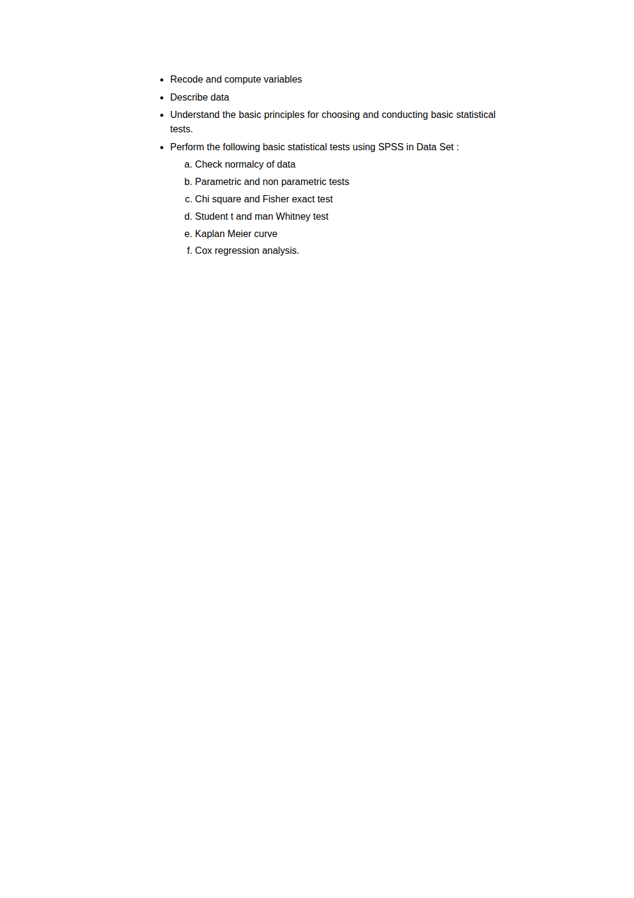Recode and compute variables
Describe data
Understand the basic principles for choosing and conducting basic statistical tests.
Perform the following basic statistical tests using SPSS in Data Set :
Check normalcy of data
Parametric and non parametric tests
Chi square and Fisher exact test
Student t and man Whitney test
Kaplan Meier curve
Cox regression analysis.